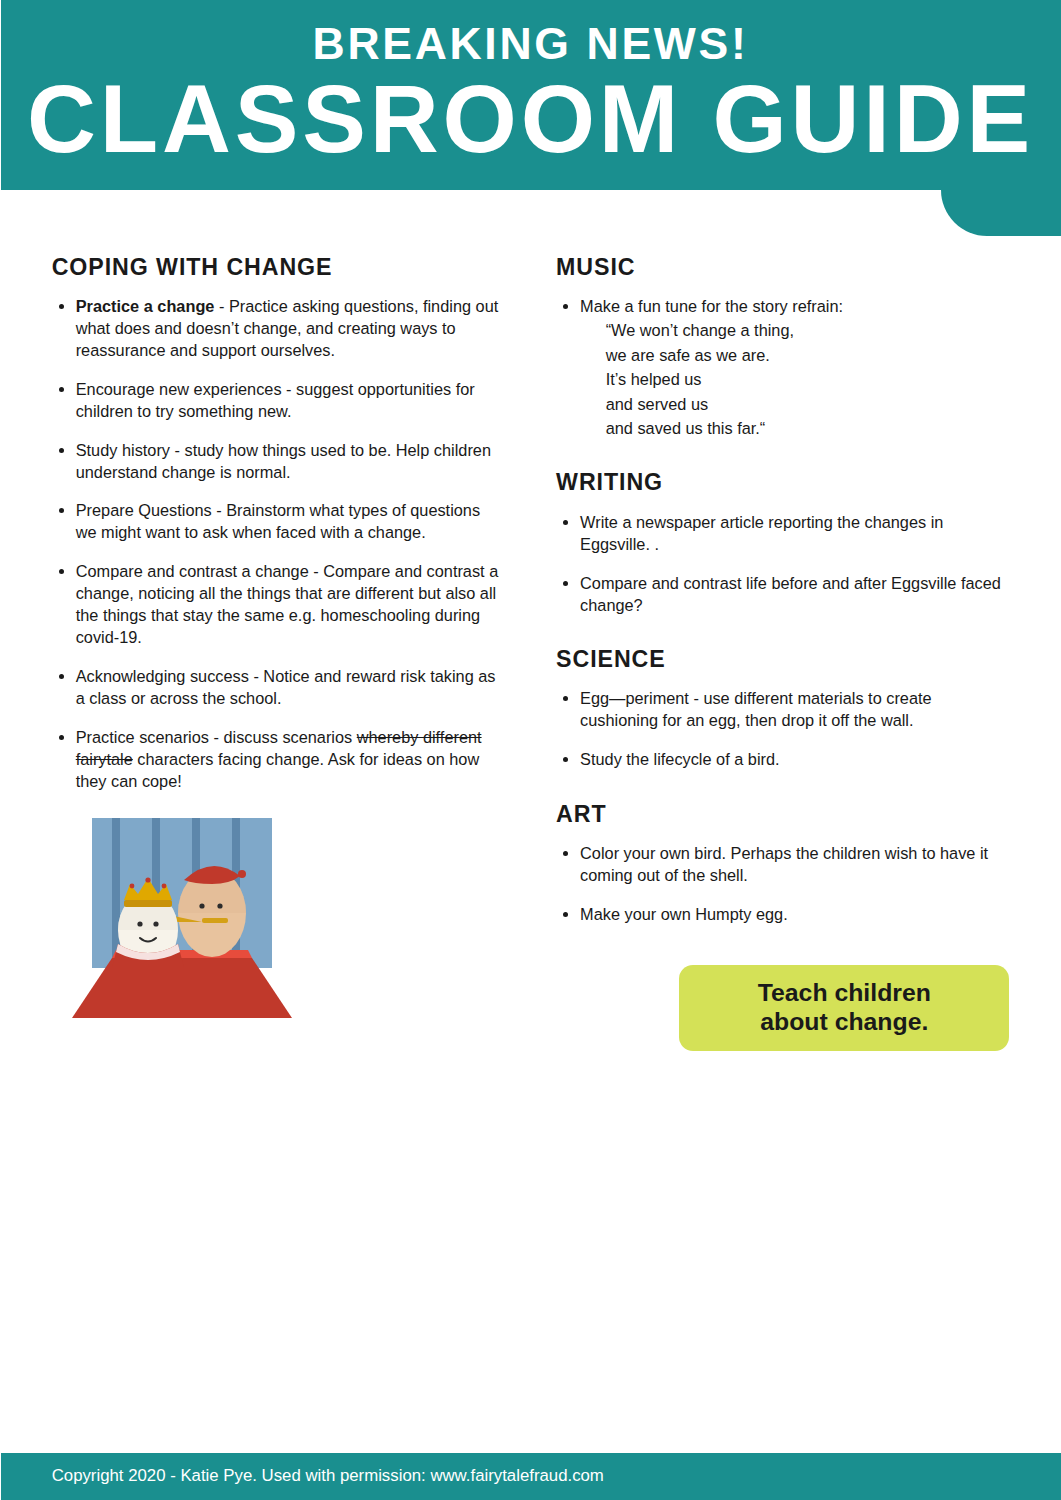Breaking News!
Classroom Guide
Coping with Change
Practice a change - Practice asking questions, finding out what does and doesn’t change, and creating ways to reassurance and support ourselves.
Encourage new experiences - suggest opportunities for children to try something new.
Study history - study how things used to be. Help children understand change is normal.
Prepare Questions - Brainstorm what types of questions we might want to ask when faced with a change.
Compare and contrast a change - Compare and contrast a change, noticing all the things that are different but also all the things that stay the same e.g. homeschooling during covid-19.
Acknowledging success - Notice and reward risk taking as a class or across the school.
Practice scenarios - discuss scenarios whereby different fairytale characters facing change. Ask for ideas on how they can cope!
Humpty Dumpty in a crown beside a trumpeter egg on a red carpet
Music
Make a fun tune for the story refrain: “We won’t change a thing, we are safe as we are. It’s helped us and served us and saved us this far.“
Writing
Write a newspaper article reporting the changes in Eggsville. .
Compare and contrast life before and after Eggsville faced change?
Science
Egg—periment - use different materials to create cushioning for an egg, then drop it off the wall.
Study the lifecycle of a bird.
Art
Color your own bird. Perhaps the children wish to have it coming out of the shell.
Make your own Humpty egg.
Teach children
about change.
Copyright 2020 - Katie Pye. Used with permission: www.fairytalefraud.com